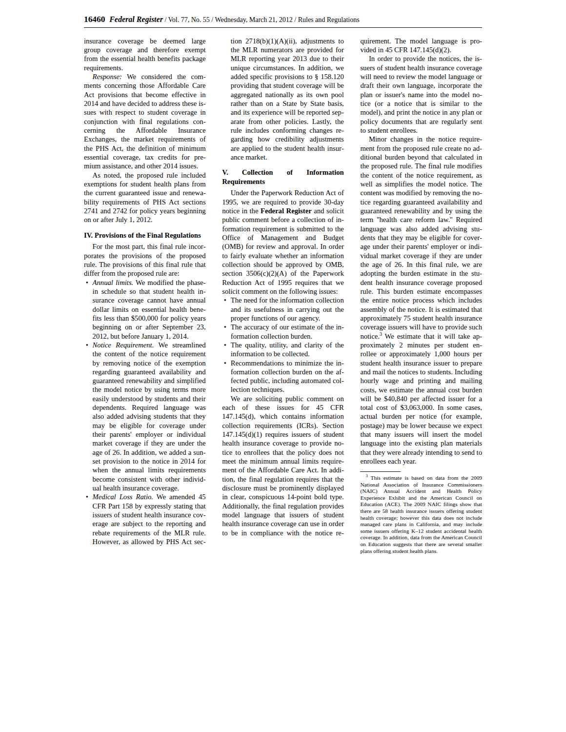16460 Federal Register / Vol. 77, No. 55 / Wednesday, March 21, 2012 / Rules and Regulations
insurance coverage be deemed large group coverage and therefore exempt from the essential health benefits package requirements.
Response: We considered the comments concerning those Affordable Care Act provisions that become effective in 2014 and have decided to address these issues with respect to student coverage in conjunction with final regulations concerning the Affordable Insurance Exchanges, the market requirements of the PHS Act, the definition of minimum essential coverage, tax credits for premium assistance, and other 2014 issues.
As noted, the proposed rule included exemptions for student health plans from the current guaranteed issue and renewability requirements of PHS Act sections 2741 and 2742 for policy years beginning on or after July 1, 2012.
IV. Provisions of the Final Regulations
For the most part, this final rule incorporates the provisions of the proposed rule. The provisions of this final rule that differ from the proposed rule are:
Annual limits. We modified the phase-in schedule so that student health insurance coverage cannot have annual dollar limits on essential health benefits less than $500,000 for policy years beginning on or after September 23, 2012, but before January 1, 2014.
Notice Requirement. We streamlined the content of the notice requirement by removing notice of the exemption regarding guaranteed availability and guaranteed renewability and simplified the model notice by using terms more easily understood by students and their dependents. Required language was also added advising students that they may be eligible for coverage under their parents' employer or individual market coverage if they are under the age of 26. In addition, we added a sunset provision to the notice in 2014 for when the annual limits requirements become consistent with other individual health insurance coverage.
Medical Loss Ratio. We amended 45 CFR Part 158 by expressly stating that issuers of student health insurance coverage are subject to the reporting and rebate requirements of the MLR rule. However, as allowed by PHS Act section 2718(b)(1)(A)(ii), adjustments to the MLR numerators are provided for MLR reporting year 2013 due to their unique circumstances. In addition, we added specific provisions to § 158.120 providing that student coverage will be aggregated nationally as its own pool rather than on a State by State basis, and its experience will be reported separate from other policies. Lastly, the rule includes conforming changes regarding how credibility adjustments are applied to the student health insurance market.
V. Collection of Information Requirements
Under the Paperwork Reduction Act of 1995, we are required to provide 30-day notice in the Federal Register and solicit public comment before a collection of information requirement is submitted to the Office of Management and Budget (OMB) for review and approval. In order to fairly evaluate whether an information collection should be approved by OMB, section 3506(c)(2)(A) of the Paperwork Reduction Act of 1995 requires that we solicit comment on the following issues:
The need for the information collection and its usefulness in carrying out the proper functions of our agency.
The accuracy of our estimate of the information collection burden.
The quality, utility, and clarity of the information to be collected.
Recommendations to minimize the information collection burden on the affected public, including automated collection techniques.
We are soliciting public comment on each of these issues for 45 CFR 147.145(d), which contains information collection requirements (ICRs). Section 147.145(d)(1) requires issuers of student health insurance coverage to provide notice to enrollees that the policy does not meet the minimum annual limits requirement of the Affordable Care Act. In addition, the final regulation requires that the disclosure must be prominently displayed in clear, conspicuous 14-point bold type. Additionally, the final regulation provides model language that issuers of student health insurance coverage can use in order to be in compliance with the notice requirement. The model language is provided in 45 CFR 147.145(d)(2).
In order to provide the notices, the issuers of student health insurance coverage will need to review the model language or draft their own language, incorporate the plan or issuer's name into the model notice (or a notice that is similar to the model), and print the notice in any plan or policy documents that are regularly sent to student enrollees.
Minor changes in the notice requirement from the proposed rule create no additional burden beyond that calculated in the proposed rule. The final rule modifies the content of the notice requirement, as well as simplifies the model notice. The content was modified by removing the notice regarding guaranteed availability and guaranteed renewability and by using the term ''health care reform law.'' Required language was also added advising students that they may be eligible for coverage under their parents' employer or individual market coverage if they are under the age of 26. In this final rule, we are adopting the burden estimate in the student health insurance coverage proposed rule. This burden estimate encompasses the entire notice process which includes assembly of the notice. It is estimated that approximately 75 student health insurance coverage issuers will have to provide such notice.3 We estimate that it will take approximately 2 minutes per student enrollee or approximately 1,000 hours per student health insurance issuer to prepare and mail the notices to students. Including hourly wage and printing and mailing costs, we estimate the annual cost burden will be $40,840 per affected issuer for a total cost of $3,063,000. In some cases, actual burden per notice (for example, postage) may be lower because we expect that many issuers will insert the model language into the existing plan materials that they were already intending to send to enrollees each year.
3 This estimate is based on data from the 2009 National Association of Insurance Commissioners (NAIC) Annual Accident and Health Policy Experience Exhibit and the American Council on Education (ACE). The 2009 NAIC filings show that there are 58 health insurance issuers offering student health coverage; however this data does not include managed care plans in California, and may include some issuers offering K–12 student accidental health coverage. In addition, data from the American Council on Education suggests that there are several smaller plans offering student health plans.